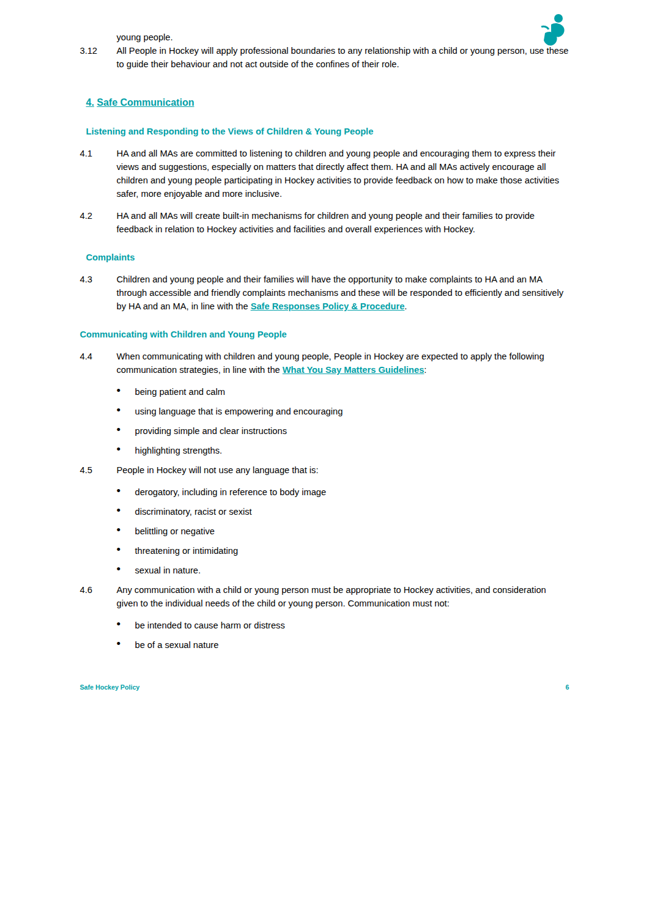young people.
3.12
All People in Hockey will apply professional boundaries to any relationship with a child or young person, use these to guide their behaviour and not act outside of the confines of their role.
4. Safe Communication
Listening and Responding to the Views of Children & Young People
4.1
HA and all MAs are committed to listening to children and young people and encouraging them to express their views and suggestions, especially on matters that directly affect them. HA and all MAs actively encourage all children and young people participating in Hockey activities to provide feedback on how to make those activities safer, more enjoyable and more inclusive.
4.2
HA and all MAs will create built-in mechanisms for children and young people and their families to provide feedback in relation to Hockey activities and facilities and overall experiences with Hockey.
Complaints
4.3
Children and young people and their families will have the opportunity to make complaints to HA and an MA through accessible and friendly complaints mechanisms and these will be responded to efficiently and sensitively by HA and an MA, in line with the Safe Responses Policy & Procedure.
Communicating with Children and Young People
4.4
When communicating with children and young people, People in Hockey are expected to apply the following communication strategies, in line with the What You Say Matters Guidelines:
being patient and calm
using language that is empowering and encouraging
providing simple and clear instructions
highlighting strengths.
4.5
People in Hockey will not use any language that is:
derogatory, including in reference to body image
discriminatory, racist or sexist
belittling or negative
threatening or intimidating
sexual in nature.
4.6
Any communication with a child or young person must be appropriate to Hockey activities, and consideration given to the individual needs of the child or young person. Communication must not:
be intended to cause harm or distress
be of a sexual nature
Safe Hockey Policy
6